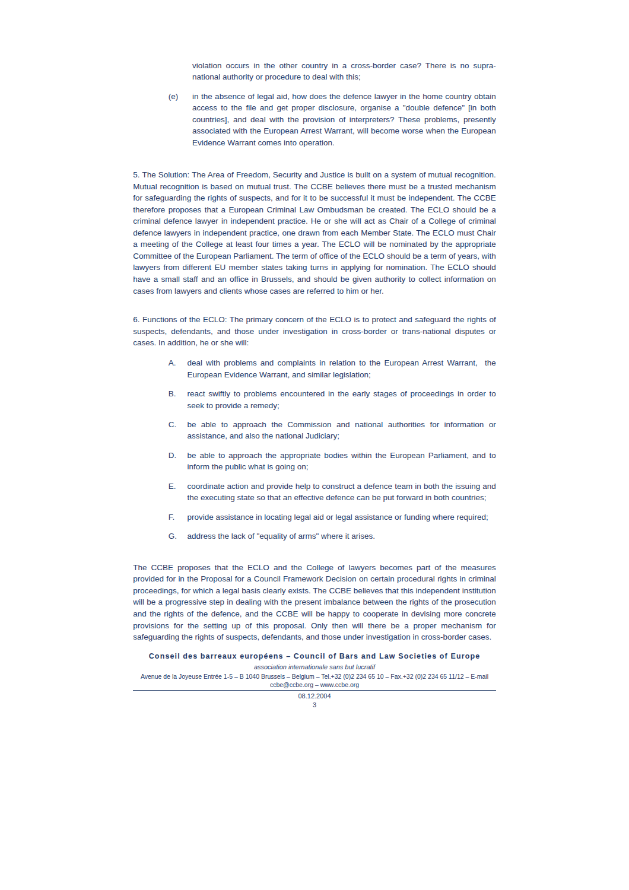violation occurs in the other country in a cross-border case? There is no supra-national authority or procedure to deal with this;
(e)
in the absence of legal aid, how does the defence lawyer in the home country obtain access to the file and get proper disclosure, organise a "double defence" [in both countries], and deal with the provision of interpreters? These problems, presently associated with the European Arrest Warrant, will become worse when the European Evidence Warrant comes into operation.
5. The Solution: The Area of Freedom, Security and Justice is built on a system of mutual recognition. Mutual recognition is based on mutual trust. The CCBE believes there must be a trusted mechanism for safeguarding the rights of suspects, and for it to be successful it must be independent. The CCBE therefore proposes that a European Criminal Law Ombudsman be created. The ECLO should be a criminal defence lawyer in independent practice. He or she will act as Chair of a College of criminal defence lawyers in independent practice, one drawn from each Member State. The ECLO must Chair a meeting of the College at least four times a year. The ECLO will be nominated by the appropriate Committee of the European Parliament. The term of office of the ECLO should be a term of years, with lawyers from different EU member states taking turns in applying for nomination. The ECLO should have a small staff and an office in Brussels, and should be given authority to collect information on cases from lawyers and clients whose cases are referred to him or her.
6. Functions of the ECLO: The primary concern of the ECLO is to protect and safeguard the rights of suspects, defendants, and those under investigation in cross-border or trans-national disputes or cases. In addition, he or she will:
A.
deal with problems and complaints in relation to the European Arrest Warrant, the European Evidence Warrant, and similar legislation;
B.
react swiftly to problems encountered in the early stages of proceedings in order to seek to provide a remedy;
C.
be able to approach the Commission and national authorities for information or assistance, and also the national Judiciary;
D.
be able to approach the appropriate bodies within the European Parliament, and to inform the public what is going on;
E.
coordinate action and provide help to construct a defence team in both the issuing and the executing state so that an effective defence can be put forward in both countries;
F.
provide assistance in locating legal aid or legal assistance or funding where required;
G.
address the lack of "equality of arms" where it arises.
The CCBE proposes that the ECLO and the College of lawyers becomes part of the measures provided for in the Proposal for a Council Framework Decision on certain procedural rights in criminal proceedings, for which a legal basis clearly exists. The CCBE believes that this independent institution will be a progressive step in dealing with the present imbalance between the rights of the prosecution and the rights of the defence, and the CCBE will be happy to cooperate in devising more concrete provisions for the setting up of this proposal. Only then will there be a proper mechanism for safeguarding the rights of suspects, defendants, and those under investigation in cross-border cases.
Conseil des barreaux européens – Council of Bars and Law Societies of Europe
association internationale sans but lucratif
Avenue de la Joyeuse Entrée 1-5 – B 1040 Brussels – Belgium – Tel.+32 (0)2 234 65 10 – Fax.+32 (0)2 234 65 11/12 – E-mail ccbe@ccbe.org – www.ccbe.org
08.12.2004
3